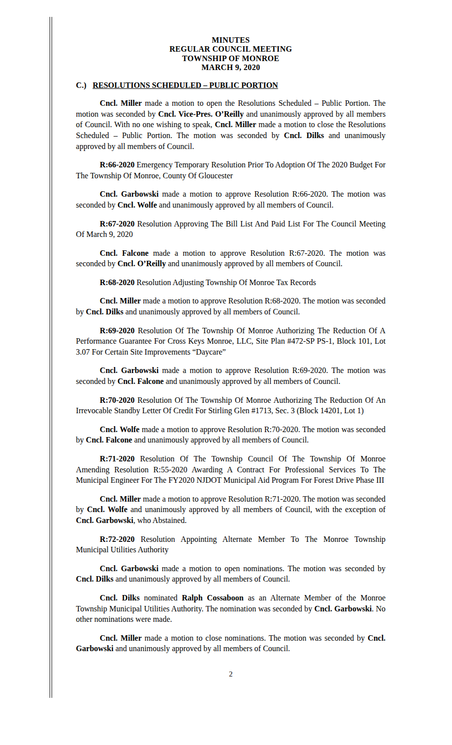MINUTES
REGULAR COUNCIL MEETING
TOWNSHIP OF MONROE
MARCH 9, 2020
C.) RESOLUTIONS SCHEDULED – PUBLIC PORTION
Cncl. Miller made a motion to open the Resolutions Scheduled – Public Portion. The motion was seconded by Cncl. Vice-Pres. O’Reilly and unanimously approved by all members of Council. With no one wishing to speak, Cncl. Miller made a motion to close the Resolutions Scheduled – Public Portion. The motion was seconded by Cncl. Dilks and unanimously approved by all members of Council.
R:66-2020 Emergency Temporary Resolution Prior To Adoption Of The 2020 Budget For The Township Of Monroe, County Of Gloucester
Cncl. Garbowski made a motion to approve Resolution R:66-2020. The motion was seconded by Cncl. Wolfe and unanimously approved by all members of Council.
R:67-2020 Resolution Approving The Bill List And Paid List For The Council Meeting Of March 9, 2020
Cncl. Falcone made a motion to approve Resolution R:67-2020. The motion was seconded by Cncl. O’Reilly and unanimously approved by all members of Council.
R:68-2020 Resolution Adjusting Township Of Monroe Tax Records
Cncl. Miller made a motion to approve Resolution R:68-2020. The motion was seconded by Cncl. Dilks and unanimously approved by all members of Council.
R:69-2020 Resolution Of The Township Of Monroe Authorizing The Reduction Of A Performance Guarantee For Cross Keys Monroe, LLC, Site Plan #472-SP PS-1, Block 101, Lot 3.07 For Certain Site Improvements “Daycare”
Cncl. Garbowski made a motion to approve Resolution R:69-2020. The motion was seconded by Cncl. Falcone and unanimously approved by all members of Council.
R:70-2020 Resolution Of The Township Of Monroe Authorizing The Reduction Of An Irrevocable Standby Letter Of Credit For Stirling Glen #1713, Sec. 3 (Block 14201, Lot 1)
Cncl. Wolfe made a motion to approve Resolution R:70-2020. The motion was seconded by Cncl. Falcone and unanimously approved by all members of Council.
R:71-2020 Resolution Of The Township Council Of The Township Of Monroe Amending Resolution R:55-2020 Awarding A Contract For Professional Services To The Municipal Engineer For The FY2020 NJDOT Municipal Aid Program For Forest Drive Phase III
Cncl. Miller made a motion to approve Resolution R:71-2020. The motion was seconded by Cncl. Wolfe and unanimously approved by all members of Council, with the exception of Cncl. Garbowski, who Abstained.
R:72-2020 Resolution Appointing Alternate Member To The Monroe Township Municipal Utilities Authority
Cncl. Garbowski made a motion to open nominations. The motion was seconded by Cncl. Dilks and unanimously approved by all members of Council.
Cncl. Dilks nominated Ralph Cossaboon as an Alternate Member of the Monroe Township Municipal Utilities Authority. The nomination was seconded by Cncl. Garbowski. No other nominations were made.
Cncl. Miller made a motion to close nominations. The motion was seconded by Cncl. Garbowski and unanimously approved by all members of Council.
2